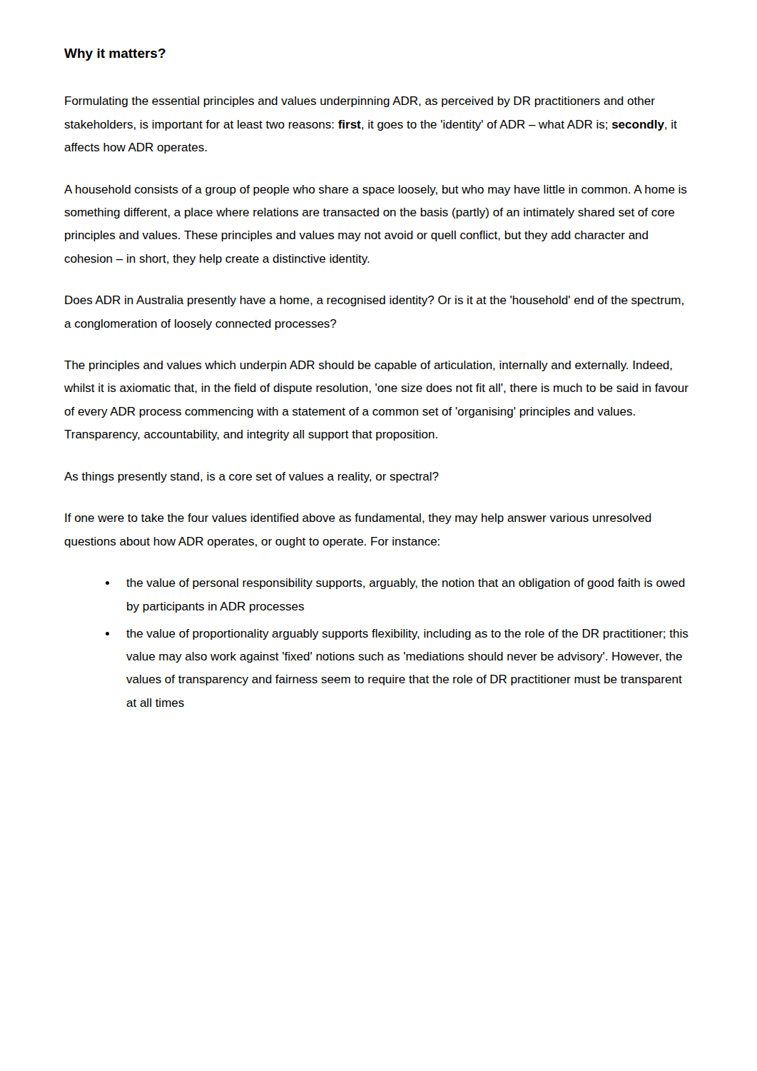Why it matters?
Formulating the essential principles and values underpinning ADR, as perceived by DR practitioners and other stakeholders, is important for at least two reasons: first, it goes to the 'identity' of ADR – what ADR is; secondly, it affects how ADR operates.
A household consists of a group of people who share a space loosely, but who may have little in common. A home is something different, a place where relations are transacted on the basis (partly) of an intimately shared set of core principles and values. These principles and values may not avoid or quell conflict, but they add character and cohesion – in short, they help create a distinctive identity.
Does ADR in Australia presently have a home, a recognised identity? Or is it at the 'household' end of the spectrum, a conglomeration of loosely connected processes?
The principles and values which underpin ADR should be capable of articulation, internally and externally. Indeed, whilst it is axiomatic that, in the field of dispute resolution, 'one size does not fit all', there is much to be said in favour of every ADR process commencing with a statement of a common set of 'organising' principles and values. Transparency, accountability, and integrity all support that proposition.
As things presently stand, is a core set of values a reality, or spectral?
If one were to take the four values identified above as fundamental, they may help answer various unresolved questions about how ADR operates, or ought to operate. For instance:
the value of personal responsibility supports, arguably, the notion that an obligation of good faith is owed by participants in ADR processes
the value of proportionality arguably supports flexibility, including as to the role of the DR practitioner; this value may also work against 'fixed' notions such as 'mediations should never be advisory'. However, the values of transparency and fairness seem to require that the role of DR practitioner must be transparent at all times